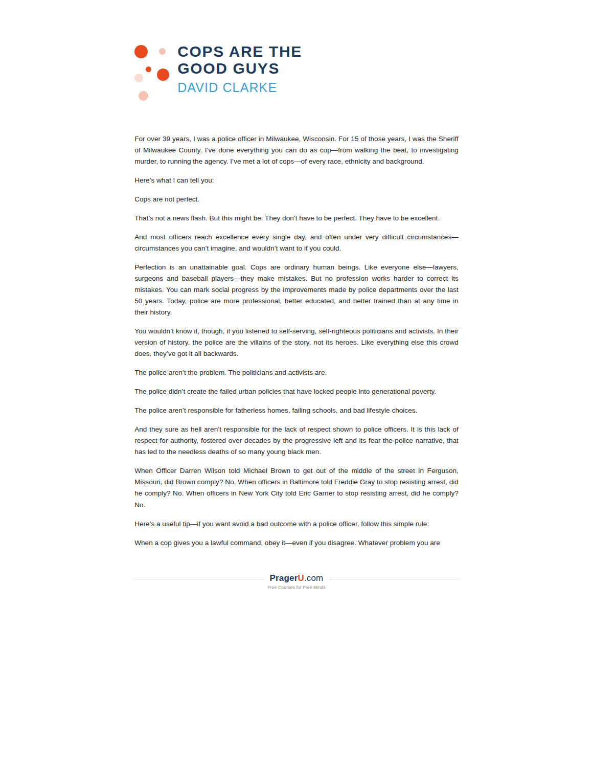Cops Are the
Good Guys
David Clarke
For over 39 years, I was a police officer in Milwaukee, Wisconsin. For 15 of those years, I was the Sheriff of Milwaukee County. I’ve done everything you can do as cop—from walking the beat, to investigating murder, to running the agency. I’ve met a lot of cops—of every race, ethnicity and background.
Here’s what I can tell you:
Cops are not perfect.
That’s not a news flash. But this might be: They don’t have to be perfect. They have to be excellent.
And most officers reach excellence every single day, and often under very difficult circumstances—circumstances you can’t imagine, and wouldn’t want to if you could.
Perfection is an unattainable goal. Cops are ordinary human beings. Like everyone else—lawyers, surgeons and baseball players—they make mistakes. But no profession works harder to correct its mistakes. You can mark social progress by the improvements made by police departments over the last 50 years. Today, police are more professional, better educated, and better trained than at any time in their history.
You wouldn’t know it, though, if you listened to self-serving, self-righteous politicians and activists. In their version of history, the police are the villains of the story, not its heroes. Like everything else this crowd does, they’ve got it all backwards.
The police aren’t the problem. The politicians and activists are.
The police didn’t create the failed urban policies that have locked people into generational poverty.
The police aren’t responsible for fatherless homes, failing schools, and bad lifestyle choices.
And they sure as hell aren’t responsible for the lack of respect shown to police officers. It is this lack of respect for authority, fostered over decades by the progressive left and its fear-the-police narrative, that has led to the needless deaths of so many young black men.
When Officer Darren Wilson told Michael Brown to get out of the middle of the street in Ferguson, Missouri, did Brown comply? No. When officers in Baltimore told Freddie Gray to stop resisting arrest, did he comply? No. When officers in New York City told Eric Garner to stop resisting arrest, did he comply? No.
Here’s a useful tip—if you want avoid a bad outcome with a police officer, follow this simple rule:
When a cop gives you a lawful command, obey it—even if you disagree. Whatever problem you are
PragerU.com
Free Courses for Free Minds